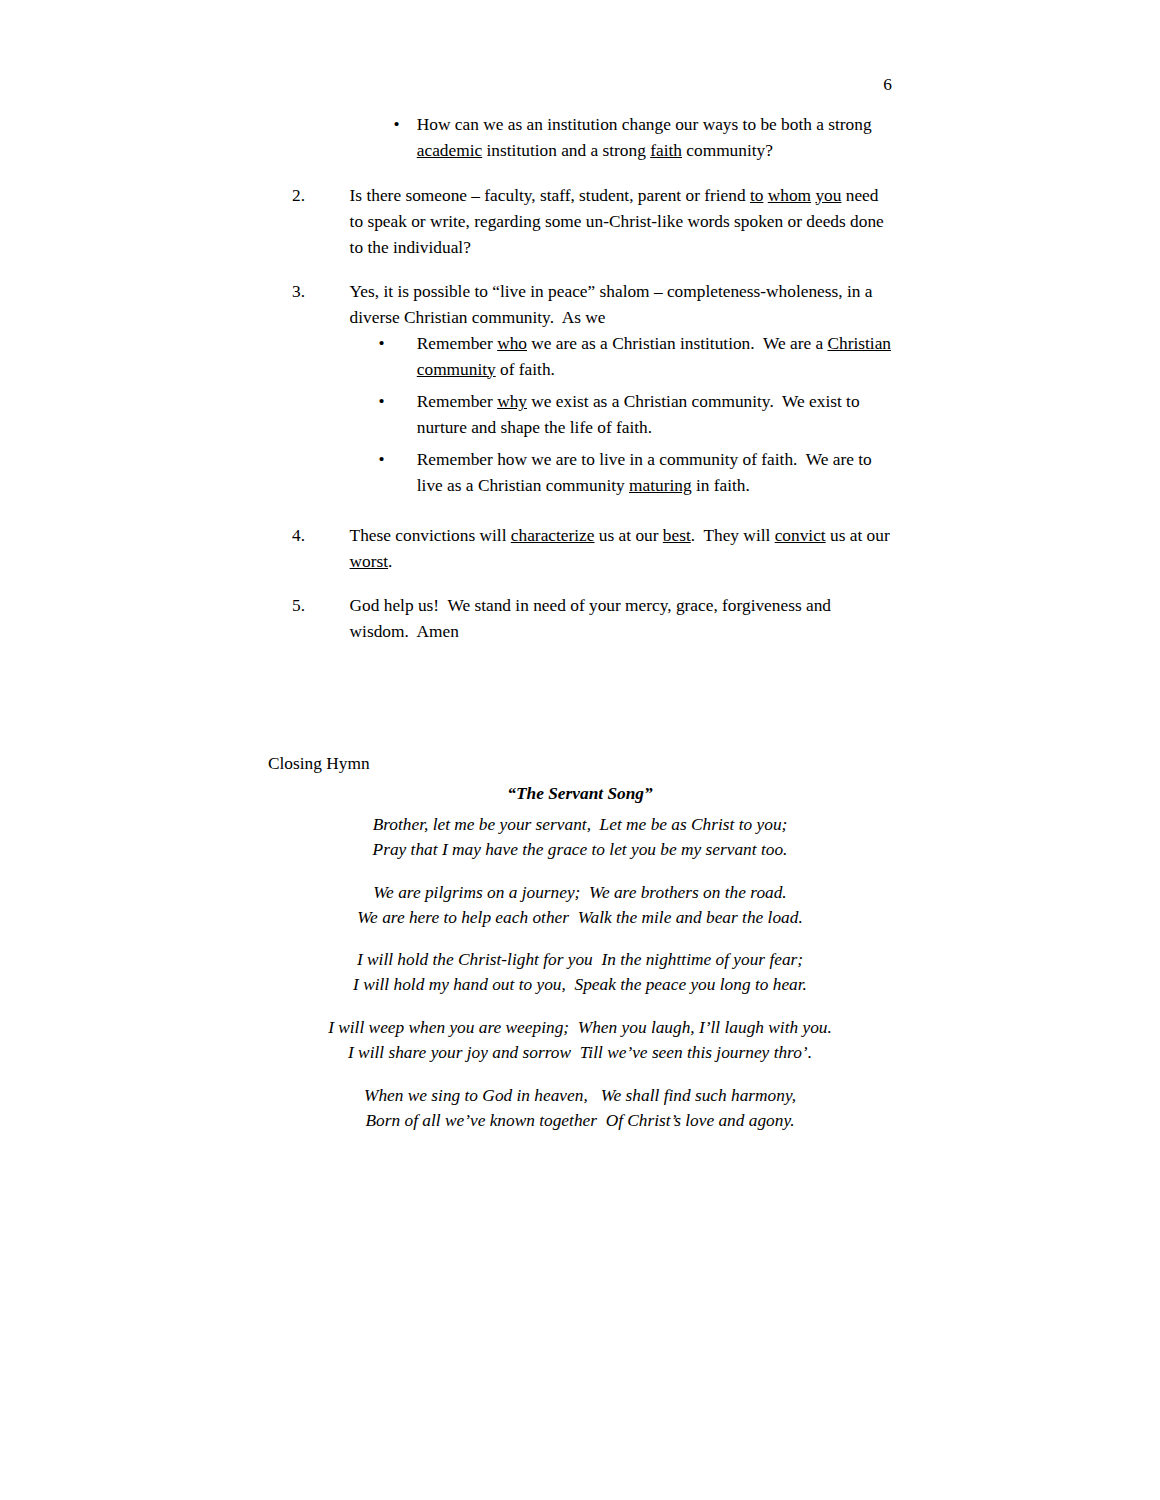6
•
How can we as an institution change our ways to be both a strong academic institution and a strong faith community?
2.
Is there someone – faculty, staff, student, parent or friend to whom you need to speak or write, regarding some un-Christ-like words spoken or deeds done to the individual?
3.
Yes, it is possible to “live in peace” shalom – completeness-wholeness, in a diverse Christian community. As we
• Remember who we are as a Christian institution. We are a Christian community of faith.
• Remember why we exist as a Christian community. We exist to nurture and shape the life of faith.
• Remember how we are to live in a community of faith. We are to live as a Christian community maturing in faith.
4.
These convictions will characterize us at our best. They will convict us at our worst.
5.
God help us! We stand in need of your mercy, grace, forgiveness and wisdom. Amen
Closing Hymn
“The Servant Song”
Brother, let me be your servant, Let me be as Christ to you;
Pray that I may have the grace to let you be my servant too.
We are pilgrims on a journey; We are brothers on the road.
We are here to help each other Walk the mile and bear the load.
I will hold the Christ-light for you In the nighttime of your fear;
I will hold my hand out to you, Speak the peace you long to hear.
I will weep when you are weeping; When you laugh, I’ll laugh with you.
I will share your joy and sorrow Till we’ve seen this journey thro’.
When we sing to God in heaven, We shall find such harmony,
Born of all we’ve known together Of Christ’s love and agony.